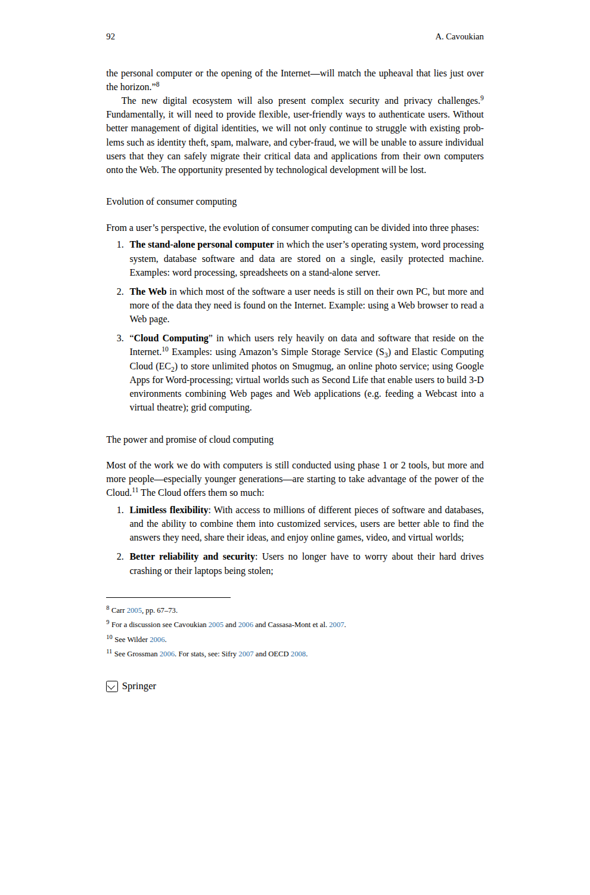92 A. Cavoukian
the personal computer or the opening of the Internet—will match the upheaval that lies just over the horizon.”8
The new digital ecosystem will also present complex security and privacy challenges.9 Fundamentally, it will need to provide flexible, user-friendly ways to authenticate users. Without better management of digital identities, we will not only continue to struggle with existing problems such as identity theft, spam, malware, and cyber-fraud, we will be unable to assure individual users that they can safely migrate their critical data and applications from their own computers onto the Web. The opportunity presented by technological development will be lost.
Evolution of consumer computing
From a user’s perspective, the evolution of consumer computing can be divided into three phases:
The stand-alone personal computer in which the user’s operating system, word processing system, database software and data are stored on a single, easily protected machine. Examples: word processing, spreadsheets on a stand-alone server.
The Web in which most of the software a user needs is still on their own PC, but more and more of the data they need is found on the Internet. Example: using a Web browser to read a Web page.
“Cloud Computing” in which users rely heavily on data and software that reside on the Internet.10 Examples: using Amazon’s Simple Storage Service (S3) and Elastic Computing Cloud (EC2) to store unlimited photos on Smugmug, an online photo service; using Google Apps for Word-processing; virtual worlds such as Second Life that enable users to build 3-D environments combining Web pages and Web applications (e.g. feeding a Webcast into a virtual theatre); grid computing.
The power and promise of cloud computing
Most of the work we do with computers is still conducted using phase 1 or 2 tools, but more and more people—especially younger generations—are starting to take advantage of the power of the Cloud.11 The Cloud offers them so much:
Limitless flexibility: With access to millions of different pieces of software and databases, and the ability to combine them into customized services, users are better able to find the answers they need, share their ideas, and enjoy online games, video, and virtual worlds;
Better reliability and security: Users no longer have to worry about their hard drives crashing or their laptops being stolen;
8 Carr 2005, pp. 67–73.
9 For a discussion see Cavoukian 2005 and 2006 and Cassasa-Mont et al. 2007.
10 See Wilder 2006.
11 See Grossman 2006. For stats, see: Sifry 2007 and OECD 2008.
Springer